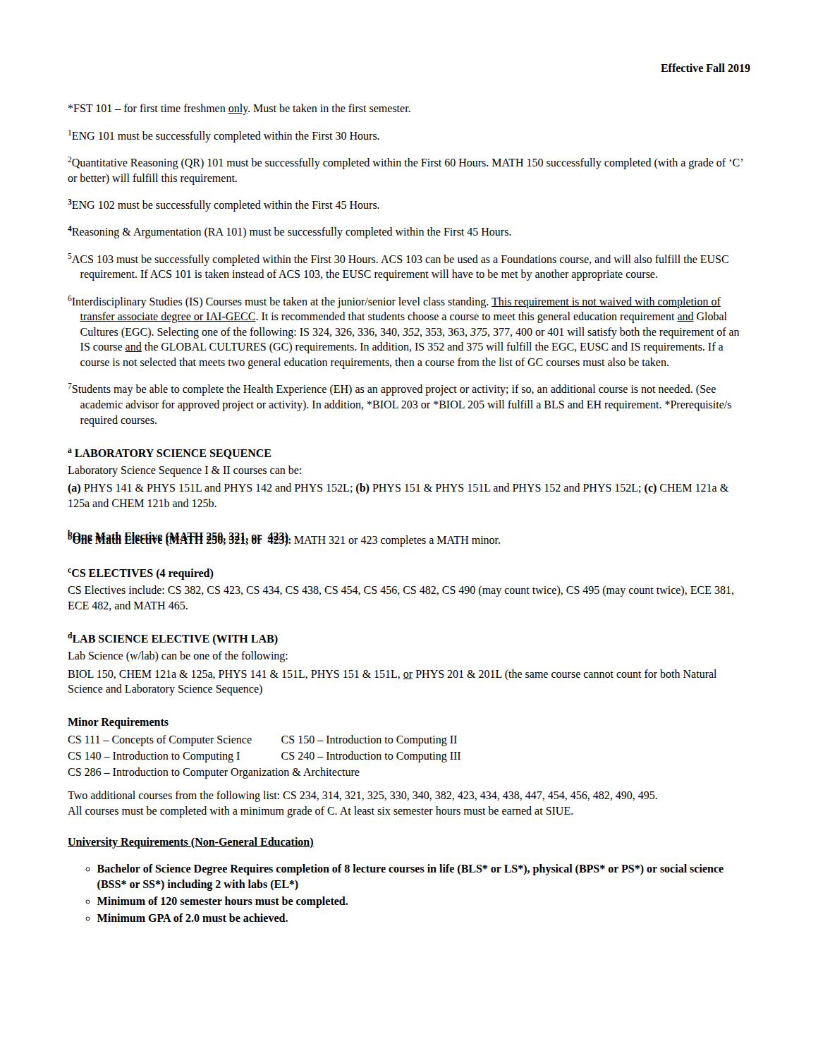Effective Fall 2019
*FST 101 – for first time freshmen only. Must be taken in the first semester.
1ENG 101 must be successfully completed within the First 30 Hours.
2Quantitative Reasoning (QR) 101 must be successfully completed within the First 60 Hours. MATH 150 successfully completed (with a grade of ‘C’ or better) will fulfill this requirement.
3 ENG 102 must be successfully completed within the First 45 Hours.
4 Reasoning & Argumentation (RA 101) must be successfully completed within the First 45 Hours.
5ACS 103 must be successfully completed within the First 30 Hours. ACS 103 can be used as a Foundations course, and will also fulfill the EUSC requirement. If ACS 101 is taken instead of ACS 103, the EUSC requirement will have to be met by another appropriate course.
6Interdisciplinary Studies (IS) Courses must be taken at the junior/senior level class standing. This requirement is not waived with completion of transfer associate degree or IAI-GECC. It is recommended that students choose a course to meet this general education requirement and Global Cultures (EGC). Selecting one of the following: IS 324, 326, 336, 340, 352, 353, 363, 375, 377, 400 or 401 will satisfy both the requirement of an IS course and the GLOBAL CULTURES (GC) requirements. In addition, IS 352 and 375 will fulfill the EGC, EUSC and IS requirements. If a course is not selected that meets two general education requirements, then a course from the list of GC courses must also be taken.
7Students may be able to complete the Health Experience (EH) as an approved project or activity; if so, an additional course is not needed. (See academic advisor for approved project or activity). In addition, *BIOL 203 or *BIOL 205 will fulfill a BLS and EH requirement. *Prerequisite/s required courses.
a LABORATORY SCIENCE SEQUENCE
Laboratory Science Sequence I & II courses can be:
(a) PHYS 141 & PHYS 151L and PHYS 142 and PHYS 152L; (b) PHYS 151 & PHYS 151L and PHYS 152 and PHYS 152L; (c) CHEM 121a & 125a and CHEM 121b and 125b.
bOne Math Elective (MATH 250, 321, or 423).
x
bOne Math Elective (MATH 250, 321, or 423). MATH 321 or 423 completes a MATH minor.
cCS ELECTIVES (4 required)
CS Electives include: CS 382, CS 423, CS 434, CS 438, CS 454, CS 456, CS 482, CS 490 (may count twice), CS 495 (may count twice), ECE 381, ECE 482, and MATH 465.
dLAB SCIENCE ELECTIVE (WITH LAB)
Lab Science (w/lab) can be one of the following:
BIOL 150, CHEM 121a & 125a, PHYS 141 & 151L, PHYS 151 & 151L, or PHYS 201 & 201L (the same course cannot count for both Natural Science and Laboratory Science Sequence)
Minor Requirements
| CS 111 – Concepts of Computer Science | CS 150 – Introduction to Computing II |
| CS 140 – Introduction to Computing I | CS 240 – Introduction to Computing III |
| CS 286 – Introduction to Computer Organization & Architecture |
Two additional courses from the following list: CS 234, 314, 321, 325, 330, 340, 382, 423, 434, 438, 447, 454, 456, 482, 490, 495.
All courses must be completed with a minimum grade of C. At least six semester hours must be earned at SIUE.
University Requirements (Non-General Education)
Bachelor of Science Degree Requires completion of 8 lecture courses in life (BLS* or LS*), physical (BPS* or PS*) or social science (BSS* or SS*) including 2 with labs (EL*)
Minimum of 120 semester hours must be completed.
Minimum GPA of 2.0 must be achieved.